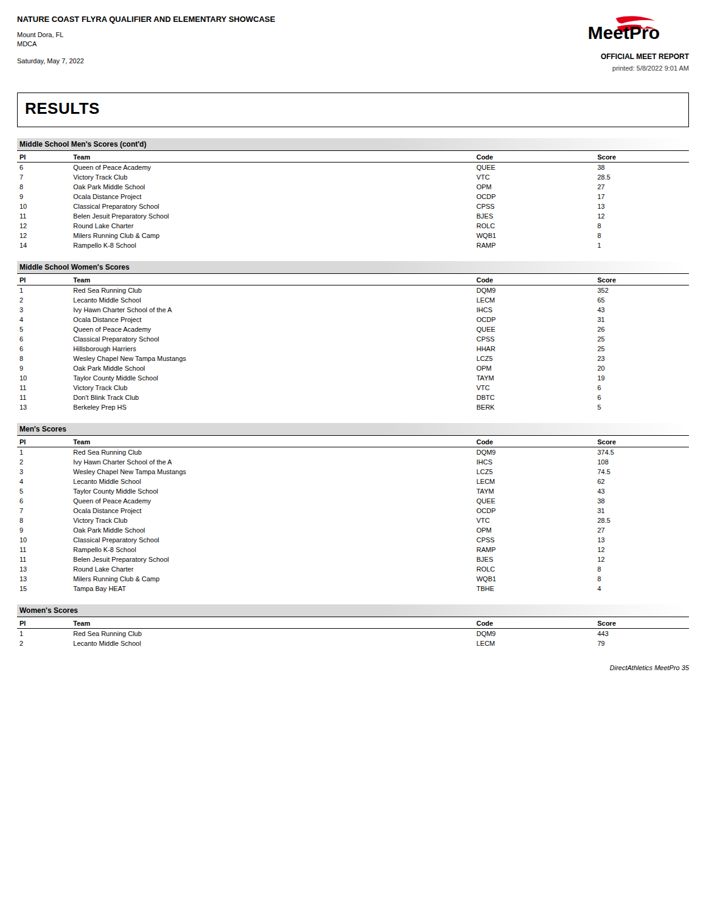MeetPro
NATURE COAST FLYRA QUALIFIER AND ELEMENTARY SHOWCASE
Mount Dora, FL
MDCA
Saturday, May 7, 2022
OFFICIAL MEET REPORT
printed: 5/8/2022 9:01 AM
RESULTS
Middle School Men's Scores (cont'd)
| Pl | Team | Code | Score |
| --- | --- | --- | --- |
| 6 | Queen of Peace Academy | QUEE | 38 |
| 7 | Victory Track Club | VTC | 28.5 |
| 8 | Oak Park Middle School | OPM | 27 |
| 9 | Ocala Distance Project | OCDP | 17 |
| 10 | Classical Preparatory School | CPSS | 13 |
| 11 | Belen Jesuit Preparatory School | BJES | 12 |
| 12 | Round Lake Charter | ROLC | 8 |
| 12 | Milers Running Club & Camp | WQB1 | 8 |
| 14 | Rampello K-8 School | RAMP | 1 |
Middle School Women's Scores
| Pl | Team | Code | Score |
| --- | --- | --- | --- |
| 1 | Red Sea Running Club | DQM9 | 352 |
| 2 | Lecanto Middle School | LECM | 65 |
| 3 | Ivy Hawn Charter School of the A | IHCS | 43 |
| 4 | Ocala Distance Project | OCDP | 31 |
| 5 | Queen of Peace Academy | QUEE | 26 |
| 6 | Classical Preparatory School | CPSS | 25 |
| 6 | Hillsborough Harriers | HHAR | 25 |
| 8 | Wesley Chapel New Tampa Mustangs | LCZ5 | 23 |
| 9 | Oak Park Middle School | OPM | 20 |
| 10 | Taylor County Middle School | TAYM | 19 |
| 11 | Victory Track Club | VTC | 6 |
| 11 | Don't Blink Track Club | DBTC | 6 |
| 13 | Berkeley Prep HS | BERK | 5 |
Men's Scores
| Pl | Team | Code | Score |
| --- | --- | --- | --- |
| 1 | Red Sea Running Club | DQM9 | 374.5 |
| 2 | Ivy Hawn Charter School of the A | IHCS | 108 |
| 3 | Wesley Chapel New Tampa Mustangs | LCZ5 | 74.5 |
| 4 | Lecanto Middle School | LECM | 62 |
| 5 | Taylor County Middle School | TAYM | 43 |
| 6 | Queen of Peace Academy | QUEE | 38 |
| 7 | Ocala Distance Project | OCDP | 31 |
| 8 | Victory Track Club | VTC | 28.5 |
| 9 | Oak Park Middle School | OPM | 27 |
| 10 | Classical Preparatory School | CPSS | 13 |
| 11 | Rampello K-8 School | RAMP | 12 |
| 11 | Belen Jesuit Preparatory School | BJES | 12 |
| 13 | Round Lake Charter | ROLC | 8 |
| 13 | Milers Running Club & Camp | WQB1 | 8 |
| 15 | Tampa Bay HEAT | TBHE | 4 |
Women's Scores
| Pl | Team | Code | Score |
| --- | --- | --- | --- |
| 1 | Red Sea Running Club | DQM9 | 443 |
| 2 | Lecanto Middle School | LECM | 79 |
DirectAthletics MeetPro 35